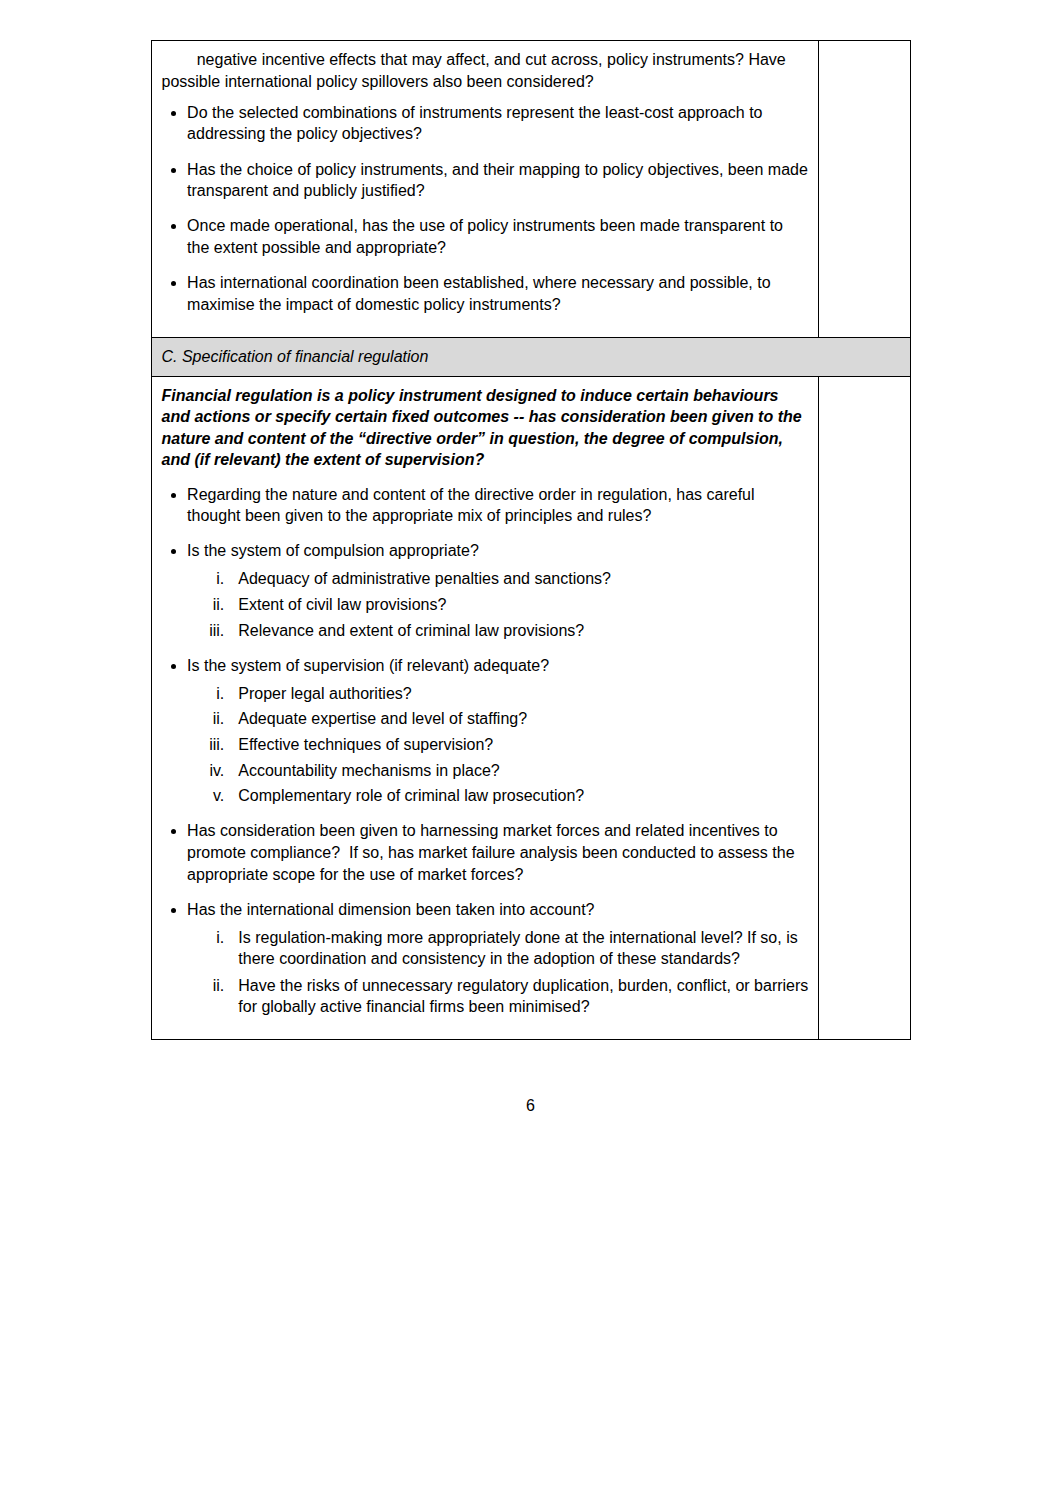| negative incentive effects that may affect, and cut across, policy instruments? Have possible international policy spillovers also been considered? Do the selected combinations of instruments represent the least-cost approach to addressing the policy objectives? Has the choice of policy instruments, and their mapping to policy objectives, been made transparent and publicly justified? Once made operational, has the use of policy instruments been made transparent to the extent possible and appropriate? Has international coordination been established, where necessary and possible, to maximise the impact of domestic policy instruments? | |
| C. Specification of financial regulation |
| Financial regulation is a policy instrument designed to induce certain behaviours and actions or specify certain fixed outcomes -- has consideration been given to the nature and content of the “directive order” in question, the degree of compulsion, and (if relevant) the extent of supervision? Regarding the nature and content of the directive order in regulation, has careful thought been given to the appropriate mix of principles and rules? Is the system of compulsion appropriate? Adequacy of administrative penalties and sanctions? Extent of civil law provisions? Relevance and extent of criminal law provisions? Is the system of supervision (if relevant) adequate? Proper legal authorities? Adequate expertise and level of staffing? Effective techniques of supervision? Accountability mechanisms in place? Complementary role of criminal law prosecution? Has consideration been given to harnessing market forces and related incentives to promote compliance? If so, has market failure analysis been conducted to assess the appropriate scope for the use of market forces? Has the international dimension been taken into account? Is regulation-making more appropriately done at the international level? If so, is there coordination and consistency in the adoption of these standards? Have the risks of unnecessary regulatory duplication, burden, conflict, or barriers for globally active financial firms been minimised? | |
6